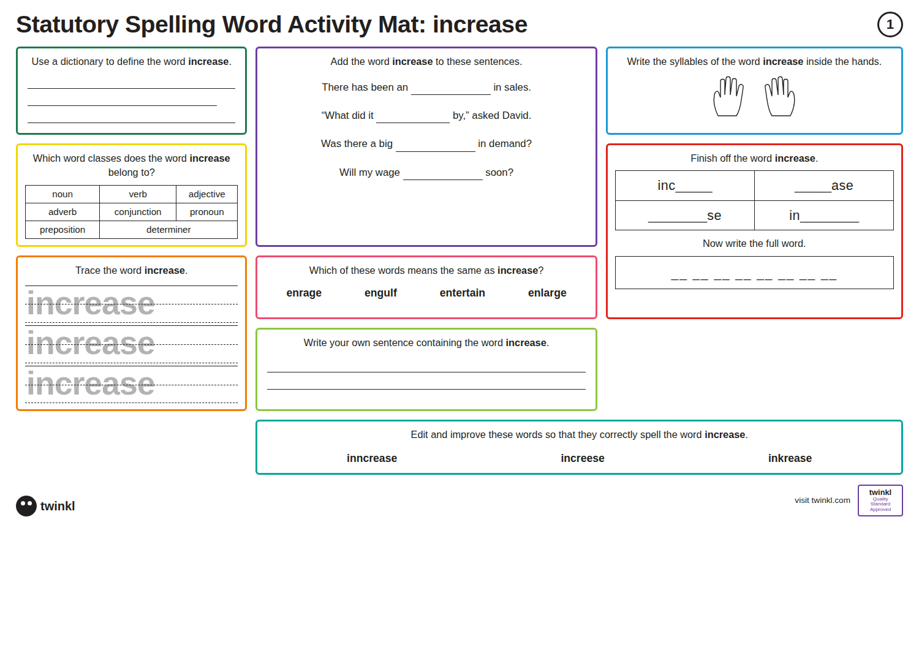Statutory Spelling Word Activity Mat: increase
1
Use a dictionary to define the word increase.
Add the word increase to these sentences.
There has been an in sales.
“What did it by,” asked David.
Was there a big in demand?
Will my wage soon?
Write the syllables of the word increase inside the hands.
Which word classes does the word increase belong to?
| noun | verb | adjective |
| adverb | conjunction | pronoun |
| preposition | determiner |
Finish off the word increase.
inc_____
_____ase
________se
in________
Now write the full word.
__ __ __ __ __ __ __ __
Trace the word increase.
increase
increase
increase
Which of these words means the same as increase?
enrage engulf entertain enlarge
Write your own sentence containing the word increase.
Edit and improve these words so that they correctly spell the word increase.
inncrease increese inkrease
twinkl
visit twinkl.com
twinkl
Quality Standard
Approved